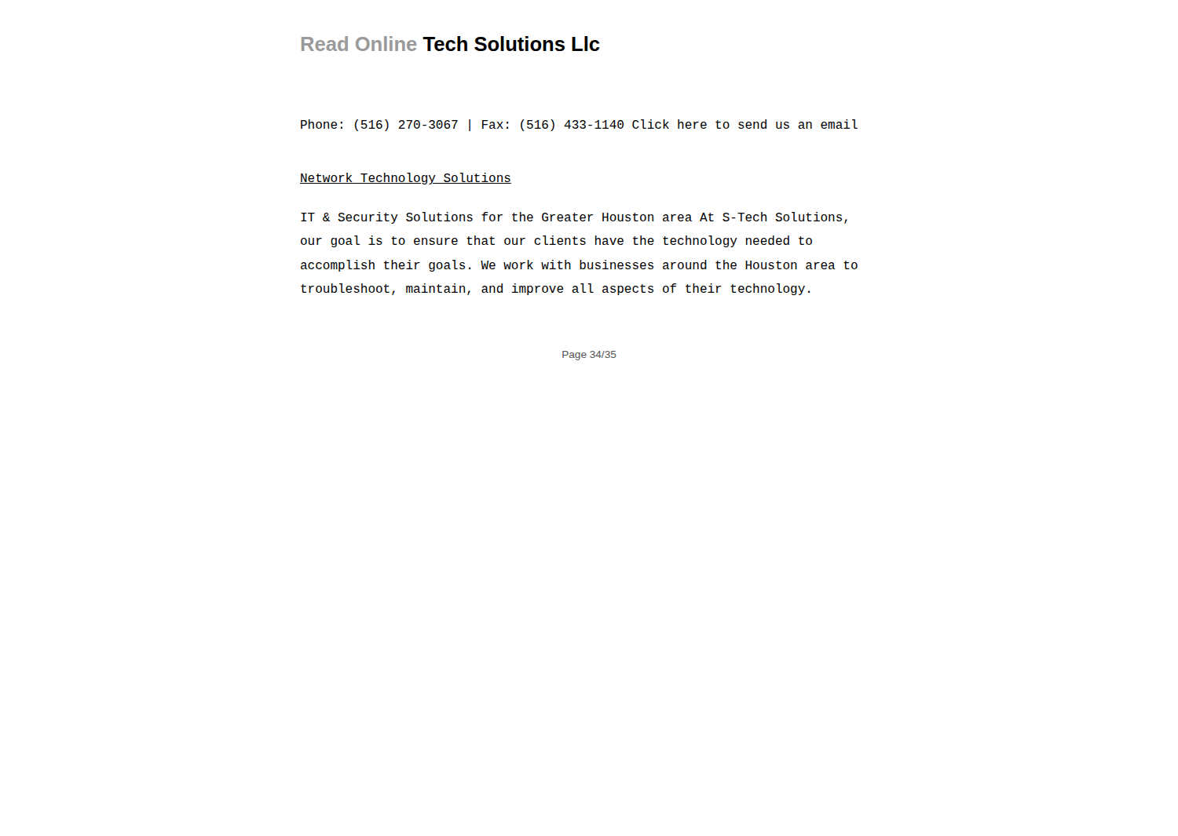Read Online Tech Solutions Llc
Phone: (516) 270-3067 | Fax: (516) 433-1140 Click here to send us an email
Network Technology Solutions
IT & Security Solutions for the Greater Houston area At S-Tech Solutions, our goal is to ensure that our clients have the technology needed to accomplish their goals. We work with businesses around the Houston area to troubleshoot, maintain, and improve all aspects of their technology.
Page 34/35